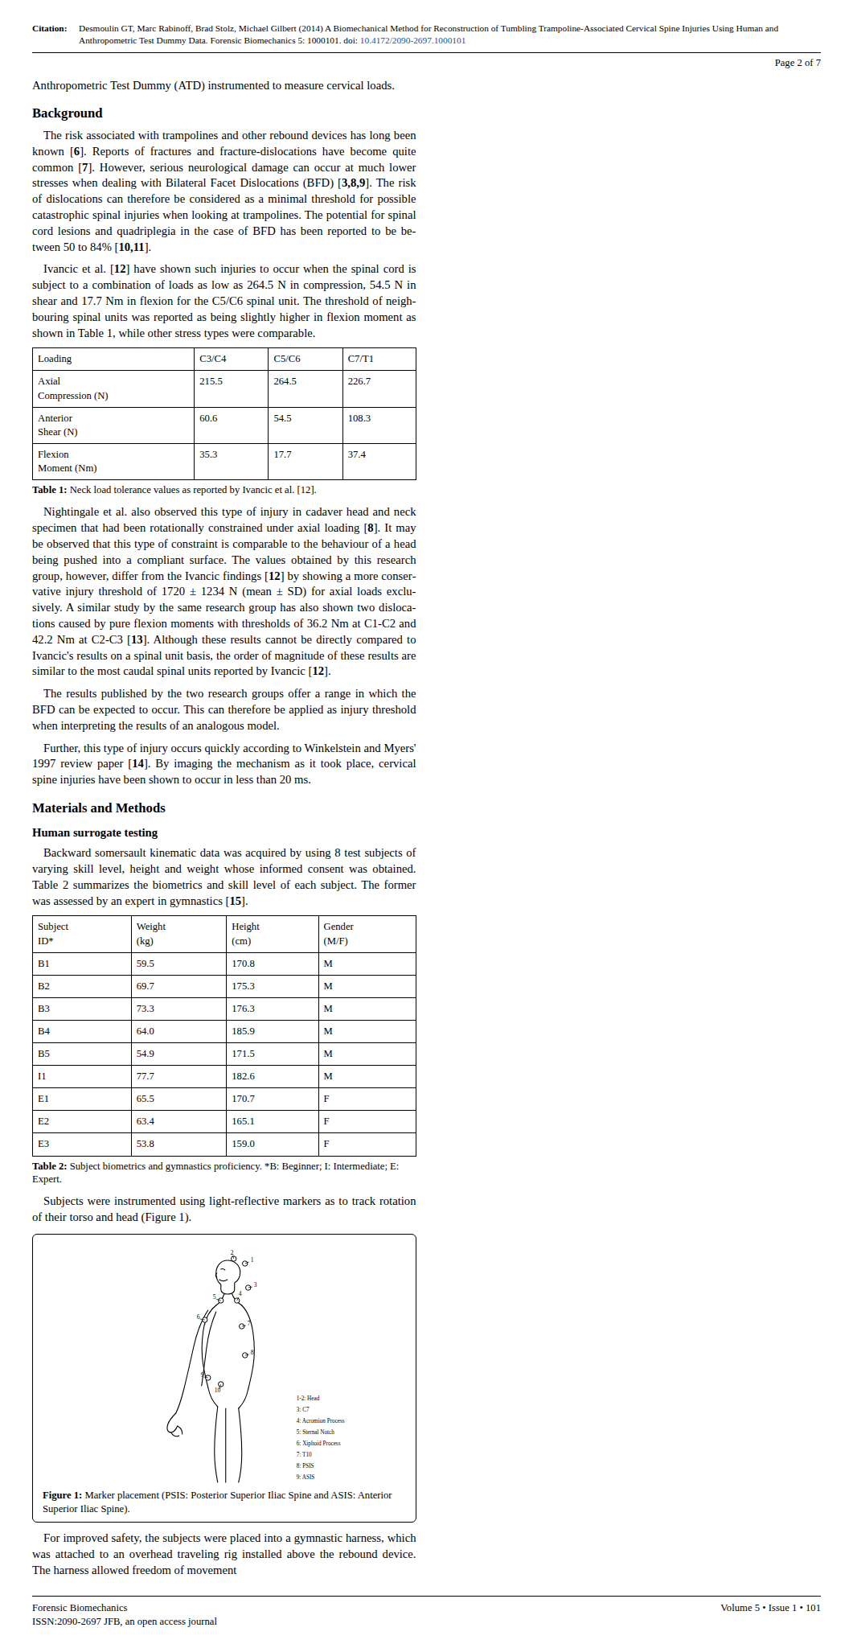Citation: Desmoulin GT, Marc Rabinoff, Brad Stolz, Michael Gilbert (2014) A Biomechanical Method for Reconstruction of Tumbling Trampoline-Associated Cervical Spine Injuries Using Human and Anthropometric Test Dummy Data. Forensic Biomechanics 5: 1000101. doi: 10.4172/2090-2697.1000101
Page 2 of 7
Anthropometric Test Dummy (ATD) instrumented to measure cervical loads.
Background
The risk associated with trampolines and other rebound devices has long been known [6]. Reports of fractures and fracture-dislocations have become quite common [7]. However, serious neurological damage can occur at much lower stresses when dealing with Bilateral Facet Dislocations (BFD) [3,8,9]. The risk of dislocations can therefore be considered as a minimal threshold for possible catastrophic spinal injuries when looking at trampolines. The potential for spinal cord lesions and quadriplegia in the case of BFD has been reported to be between 50 to 84% [10,11].
Ivancic et al. [12] have shown such injuries to occur when the spinal cord is subject to a combination of loads as low as 264.5 N in compression, 54.5 N in shear and 17.7 Nm in flexion for the C5/C6 spinal unit. The threshold of neighbouring spinal units was reported as being slightly higher in flexion moment as shown in Table 1, while other stress types were comparable.
| Loading | C3/C4 | C5/C6 | C7/T1 |
| Axial Compression (N) | 215.5 | 264.5 | 226.7 |
| Anterior Shear (N) | 60.6 | 54.5 | 108.3 |
| Flexion Moment (Nm) | 35.3 | 17.7 | 37.4 |
Table 1: Neck load tolerance values as reported by Ivancic et al. [12].
Nightingale et al. also observed this type of injury in cadaver head and neck specimen that had been rotationally constrained under axial loading [8]. It may be observed that this type of constraint is comparable to the behaviour of a head being pushed into a compliant surface. The values obtained by this research group, however, differ from the Ivancic findings [12] by showing a more conservative injury threshold of 1720 ± 1234 N (mean ± SD) for axial loads exclusively. A similar study by the same research group has also shown two dislocations caused by pure flexion moments with thresholds of 36.2 Nm at C1-C2 and 42.2 Nm at C2-C3 [13]. Although these results cannot be directly compared to Ivancic's results on a spinal unit basis, the order of magnitude of these results are similar to the most caudal spinal units reported by Ivancic [12].
The results published by the two research groups offer a range in which the BFD can be expected to occur. This can therefore be applied as injury threshold when interpreting the results of an analogous model.
Further, this type of injury occurs quickly according to Winkelstein and Myers' 1997 review paper [14]. By imaging the mechanism as it took place, cervical spine injuries have been shown to occur in less than 20 ms.
Materials and Methods
Human surrogate testing
Backward somersault kinematic data was acquired by using 8 test subjects of varying skill level, height and weight whose informed consent was obtained. Table 2 summarizes the biometrics and skill level of each subject. The former was assessed by an expert in gymnastics [15].
| Subject ID* | Weight (kg) | Height (cm) | Gender (M/F) |
| B1 | 59.5 | 170.8 | M |
| B2 | 69.7 | 175.3 | M |
| B3 | 73.3 | 176.3 | M |
| B4 | 64.0 | 185.9 | M |
| B5 | 54.9 | 171.5 | M |
| I1 | 77.7 | 182.6 | M |
| E1 | 65.5 | 170.7 | F |
| E2 | 63.4 | 165.1 | F |
| E3 | 53.8 | 159.0 | F |
Table 2: Subject biometrics and gymnastics proficiency. *B: Beginner; I: Intermediate; E: Expert.
Subjects were instrumented using light-reflective markers as to track rotation of their torso and head (Figure 1).
1 2 3 4 5 6 7 8 9 10 1-2: Head 3: C7 4: Acromion Process 5: Sternal Notch 6: Xiphoid Process 7: T10 8: PSIS 9: ASIS 10: Greater Trochanter
Figure 1: Marker placement (PSIS: Posterior Superior Iliac Spine and ASIS: Anterior Superior Iliac Spine).
For improved safety, the subjects were placed into a gymnastic harness, which was attached to an overhead traveling rig installed above the rebound device. The harness allowed freedom of movement
Forensic Biomechanics
ISSN:2090-2697 JFB, an open access journal
Volume 5 • Issue 1 • 101